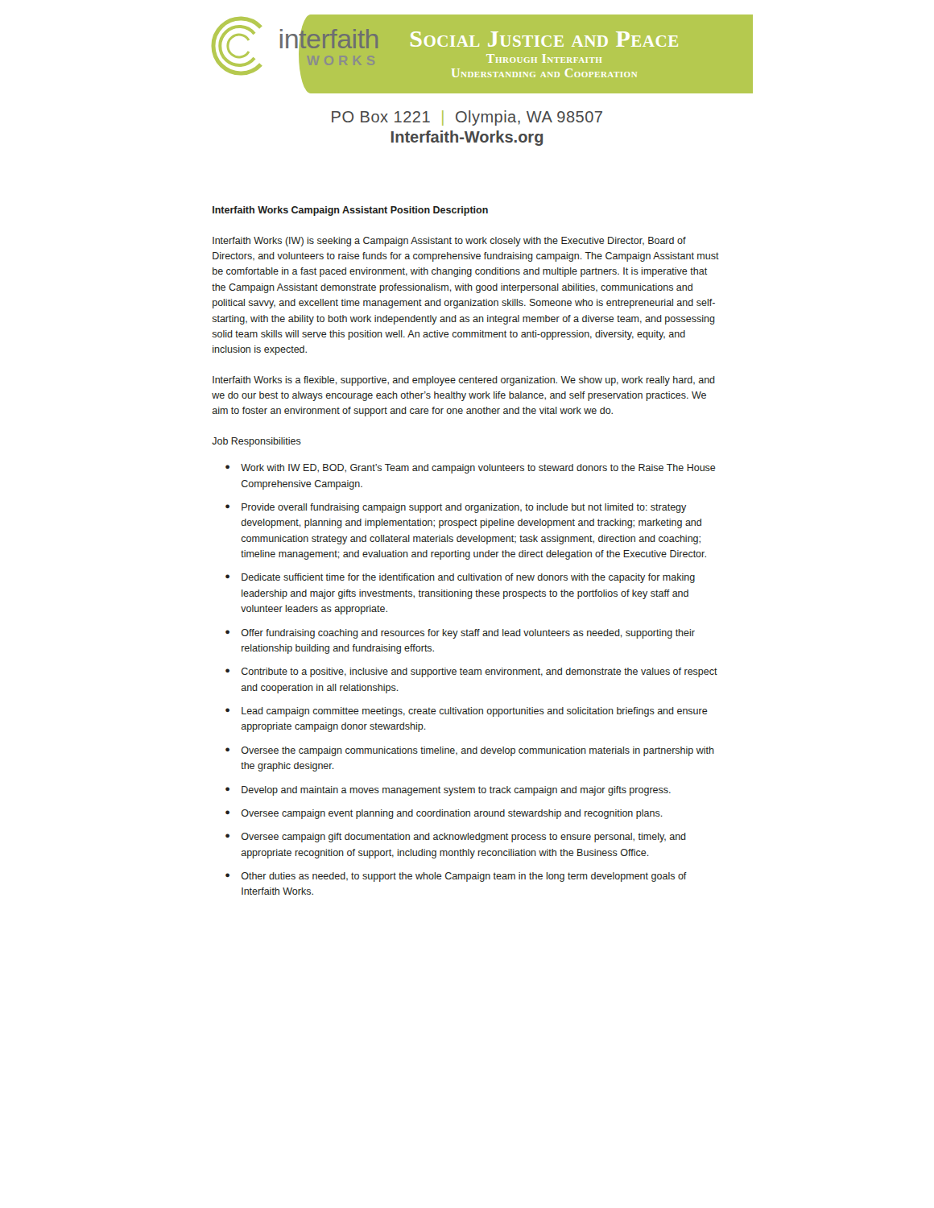Social Justice and Peace
Through Interfaith
Understanding and Cooperation
interfaith
WORKS
PO Box 1221 | Olympia, WA 98507
Interfaith-Works.org
Interfaith Works Campaign Assistant Position Description
Interfaith Works (IW) is seeking a Campaign Assistant to work closely with the Executive Director, Board of Directors, and volunteers to raise funds for a comprehensive fundraising campaign. The Campaign Assistant must be comfortable in a fast paced environment, with changing conditions and multiple partners. It is imperative that the Campaign Assistant demonstrate professionalism, with good interpersonal abilities, communications and political savvy, and excellent time management and organization skills. Someone who is entrepreneurial and self-starting, with the ability to both work independently and as an integral member of a diverse team, and possessing solid team skills will serve this position well. An active commitment to anti-oppression, diversity, equity, and inclusion is expected.
Interfaith Works is a flexible, supportive, and employee centered organization. We show up, work really hard, and we do our best to always encourage each other’s healthy work life balance, and self preservation practices. We aim to foster an environment of support and care for one another and the vital work we do.
Job Responsibilities
Work with IW ED, BOD, Grant’s Team and campaign volunteers to steward donors to the Raise The House Comprehensive Campaign.
Provide overall fundraising campaign support and organization, to include but not limited to: strategy development, planning and implementation; prospect pipeline development and tracking; marketing and communication strategy and collateral materials development; task assignment, direction and coaching; timeline management; and evaluation and reporting under the direct delegation of the Executive Director.
Dedicate sufficient time for the identification and cultivation of new donors with the capacity for making leadership and major gifts investments, transitioning these prospects to the portfolios of key staff and volunteer leaders as appropriate.
Offer fundraising coaching and resources for key staff and lead volunteers as needed, supporting their relationship building and fundraising efforts.
Contribute to a positive, inclusive and supportive team environment, and demonstrate the values of respect and cooperation in all relationships.
Lead campaign committee meetings, create cultivation opportunities and solicitation briefings and ensure appropriate campaign donor stewardship.
Oversee the campaign communications timeline, and develop communication materials in partnership with the graphic designer.
Develop and maintain a moves management system to track campaign and major gifts progress.
Oversee campaign event planning and coordination around stewardship and recognition plans.
Oversee campaign gift documentation and acknowledgment process to ensure personal, timely, and appropriate recognition of support, including monthly reconciliation with the Business Office.
Other duties as needed, to support the whole Campaign team in the long term development goals of Interfaith Works.